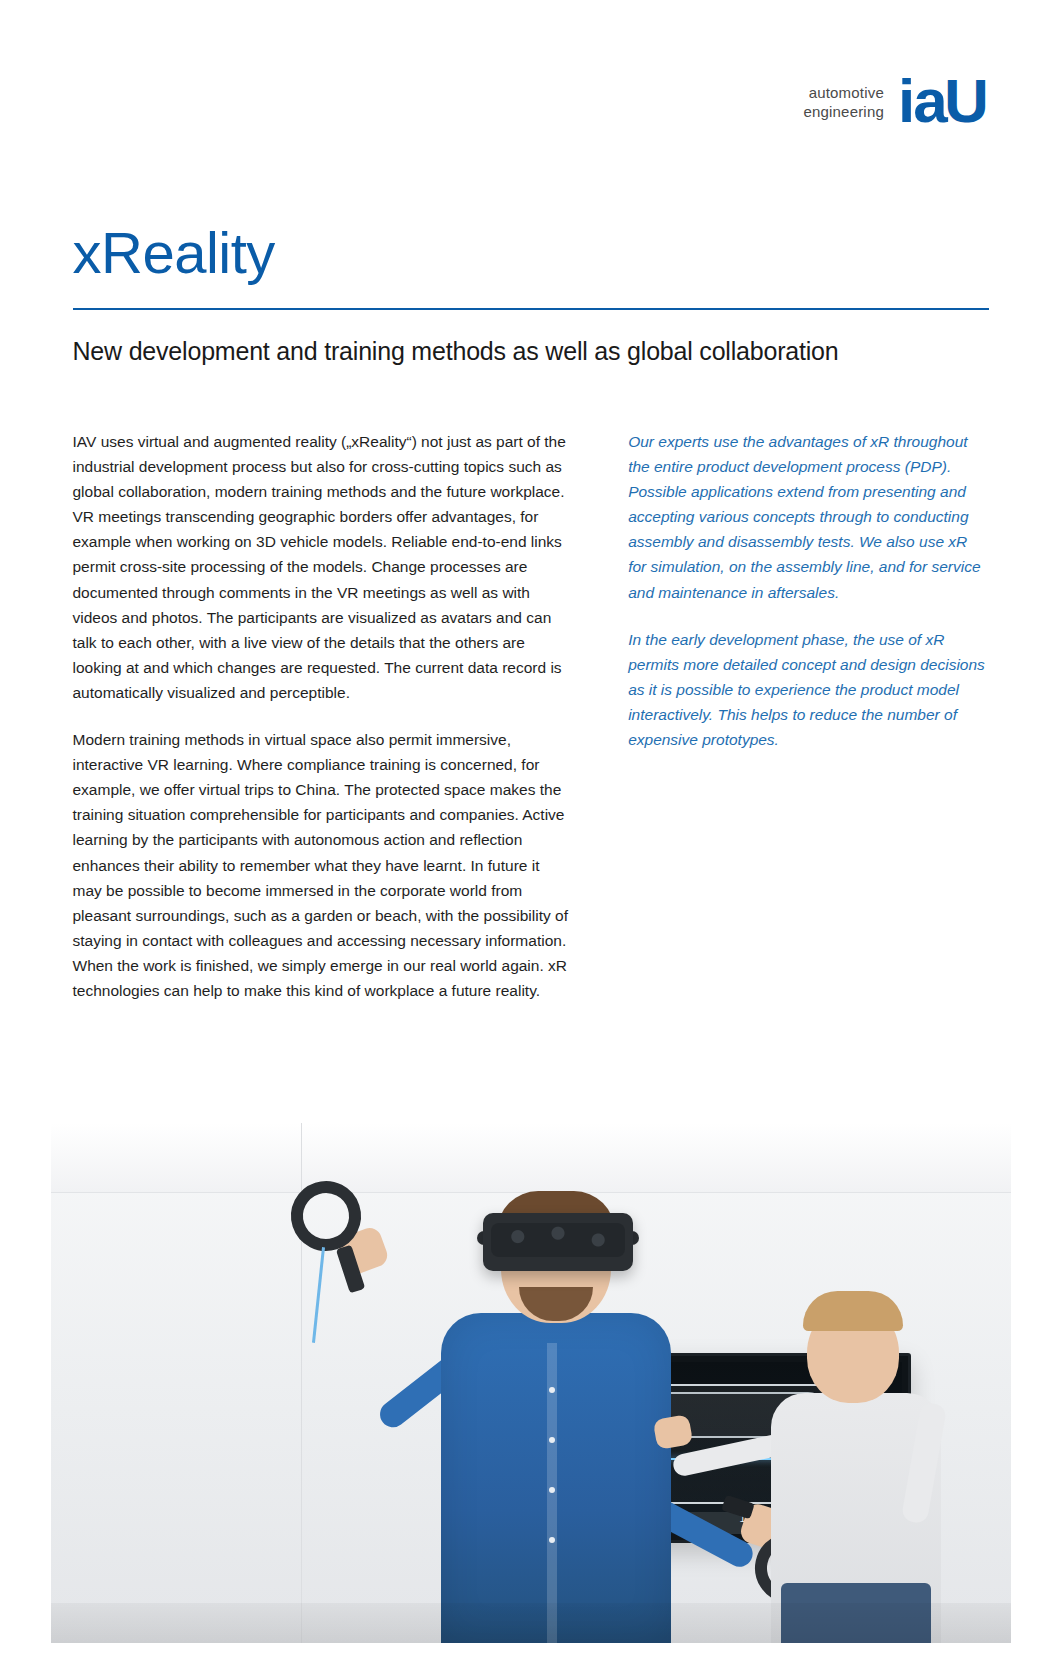automotive
engineering
iaU
xReality
New development and training methods as well as global collaboration
IAV uses virtual and augmented reality („xReality“) not just as part of the industrial development process but also for cross-cutting topics such as global collaboration, modern training methods and the future workplace. VR meetings transcending geographic borders offer advantages, for example when working on 3D vehicle models. Reliable end-to-end links permit cross-site processing of the models. Change processes are documented through comments in the VR meetings as well as with videos and photos. The participants are visualized as avatars and can talk to each other, with a live view of the details that the others are looking at and which changes are requested. The current data record is automatically visualized and perceptible.
Modern training methods in virtual space also permit immersive, interactive VR learning. Where compliance training is concerned, for example, we offer virtual trips to China. The protected space makes the training situation comprehensible for participants and companies. Active learning by the participants with autonomous action and reflection enhances their ability to remember what they have learnt. In future it may be possible to become immersed in the corporate world from pleasant surroundings, such as a garden or beach, with the possibility of staying in contact with colleagues and accessing necessary information. When the work is finished, we simply emerge in our real world again. xR technologies can help to make this kind of workplace a future reality.
Our experts use the advantages of xR throughout the entire product development process (PDP). Possible applications extend from presenting and accepting various concepts through to conducting assembly and disassembly tests. We also use xR for simulation, on the assembly line, and for service and maintenance in aftersales.
In the early development phase, the use of xR permits more detailed concept and design decisions as it is possible to experience the product model interactively. This helps to reduce the number of expensive prototypes.
1187mm